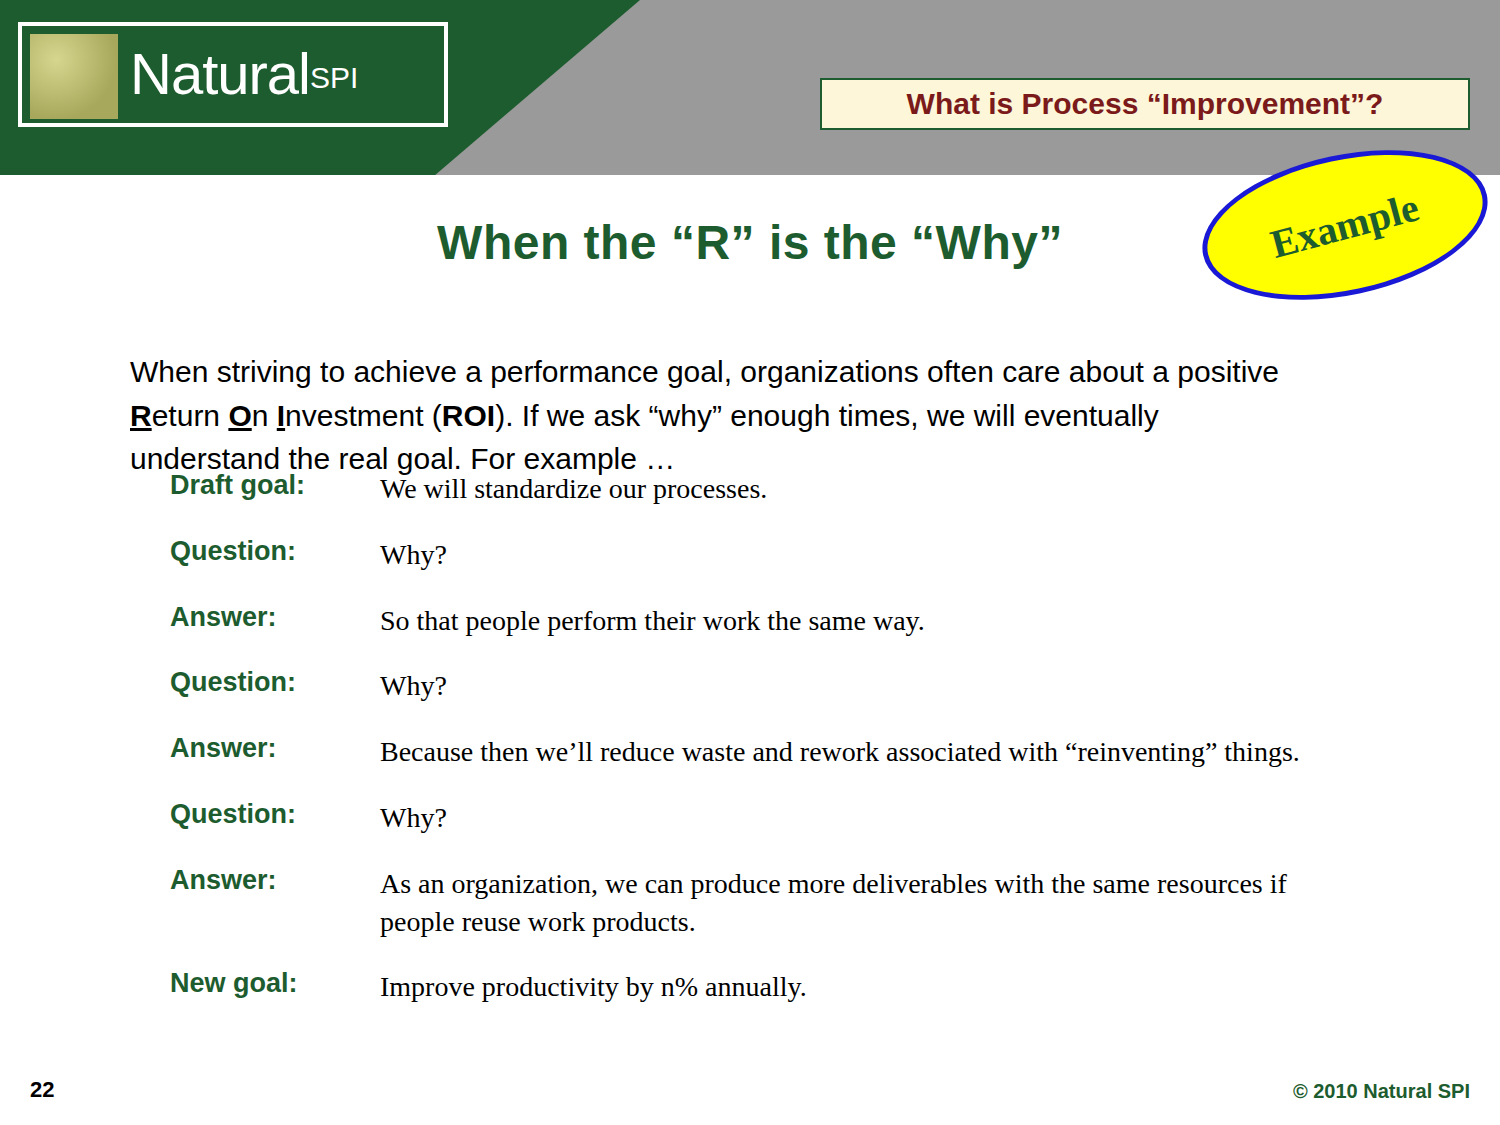NaturalSPI
What is Process “Improvement”?
Example
When the “R” is the “Why”
When striving to achieve a performance goal, organizations often care about a positive Return On Investment (ROI). If we ask “why” enough times, we will eventually understand the real goal. For example …
| Draft goal: | We will standardize our processes. |
| Question: | Why? |
| Answer: | So that people perform their work the same way. |
| Question: | Why? |
| Answer: | Because then we’ll reduce waste and rework associated with “reinventing” things. |
| Question: | Why? |
| Answer: | As an organization, we can produce more deliverables with the same resources if people reuse work products. |
| New goal: | Improve productivity by n% annually. |
22
© 2010 Natural SPI